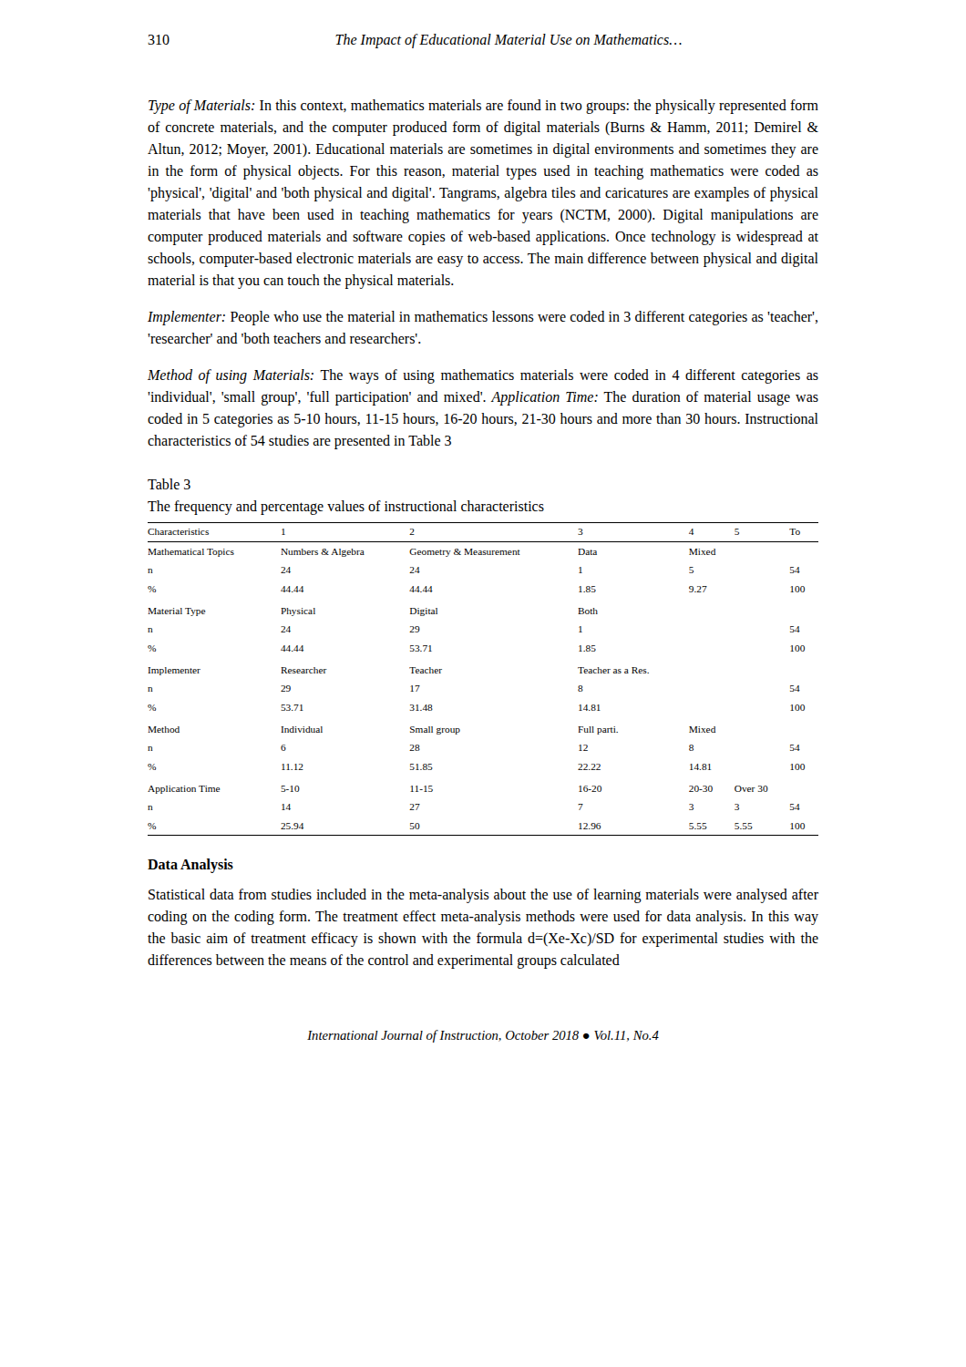310 The Impact of Educational Material Use on Mathematics…
Type of Materials: In this context, mathematics materials are found in two groups: the physically represented form of concrete materials, and the computer produced form of digital materials (Burns & Hamm, 2011; Demirel & Altun, 2012; Moyer, 2001). Educational materials are sometimes in digital environments and sometimes they are in the form of physical objects. For this reason, material types used in teaching mathematics were coded as 'physical', 'digital' and 'both physical and digital'. Tangrams, algebra tiles and caricatures are examples of physical materials that have been used in teaching mathematics for years (NCTM, 2000). Digital manipulations are computer produced materials and software copies of web-based applications. Once technology is widespread at schools, computer-based electronic materials are easy to access. The main difference between physical and digital material is that you can touch the physical materials.
Implementer: People who use the material in mathematics lessons were coded in 3 different categories as 'teacher', 'researcher' and 'both teachers and researchers'.
Method of using Materials: The ways of using mathematics materials were coded in 4 different categories as 'individual', 'small group', 'full participation' and mixed'. Application Time: The duration of material usage was coded in 5 categories as 5-10 hours, 11-15 hours, 16-20 hours, 21-30 hours and more than 30 hours. Instructional characteristics of 54 studies are presented in Table 3
Table 3
The frequency and percentage values of instructional characteristics
| Characteristics | 1 | 2 | 3 | 4 | 5 | To |
| --- | --- | --- | --- | --- | --- | --- |
| Mathematical Topics | Numbers & Algebra | Geometry & Measurement | Data | Mixed | | |
| n | 24 | 24 | 1 | 5 | | 54 |
| % | 44.44 | 44.44 | 1.85 | 9.27 | | 100 |
| Material Type | Physical | Digital | Both | | | |
| n | 24 | 29 | 1 | | | 54 |
| % | 44.44 | 53.71 | 1.85 | | | 100 |
| Implementer | Researcher | Teacher | Teacher as a Res. | | | |
| n | 29 | 17 | 8 | | | 54 |
| % | 53.71 | 31.48 | 14.81 | | | 100 |
| Method | Individual | Small group | Full parti. | Mixed | | |
| n | 6 | 28 | 12 | 8 | | 54 |
| % | 11.12 | 51.85 | 22.22 | 14.81 | | 100 |
| Application Time | 5-10 | 11-15 | 16-20 | 20-30 | Over 30 | |
| n | 14 | 27 | 7 | 3 | 3 | 54 |
| % | 25.94 | 50 | 12.96 | 5.55 | 5.55 | 100 |
Data Analysis
Statistical data from studies included in the meta-analysis about the use of learning materials were analysed after coding on the coding form. The treatment effect meta-analysis methods were used for data analysis. In this way the basic aim of treatment efficacy is shown with the formula d=(Xe-Xc)/SD for experimental studies with the differences between the means of the control and experimental groups calculated
International Journal of Instruction, October 2018 ● Vol.11, No.4